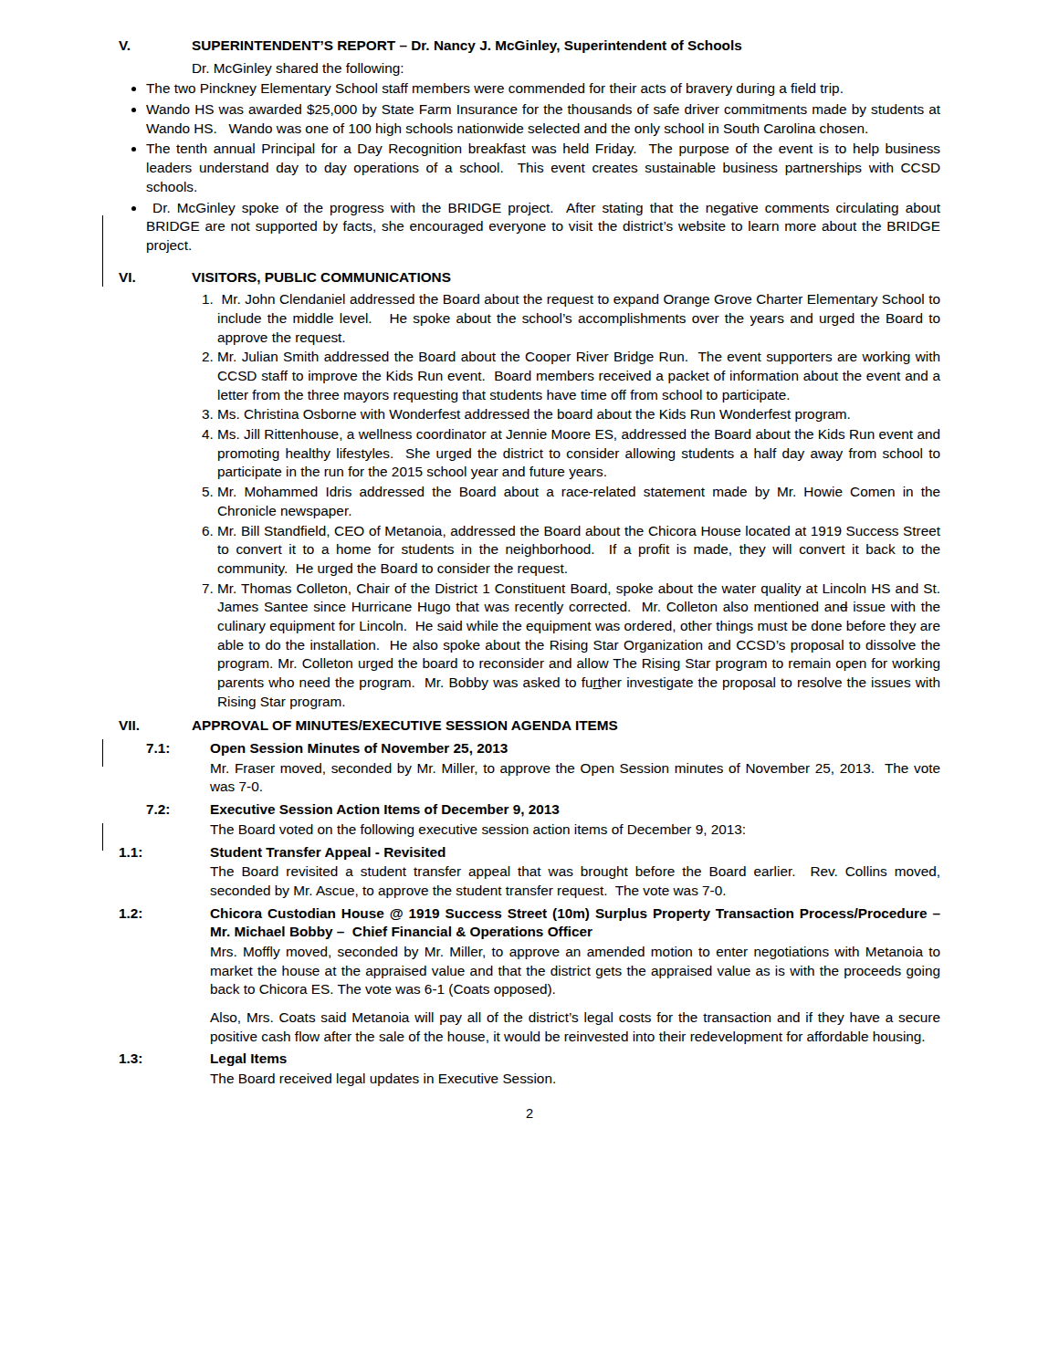V.
SUPERINTENDENT’S REPORT – Dr. Nancy J. McGinley, Superintendent of Schools
Dr. McGinley shared the following:
The two Pinckney Elementary School staff members were commended for their acts of bravery during a field trip.
Wando HS was awarded $25,000 by State Farm Insurance for the thousands of safe driver commitments made by students at Wando HS. Wando was one of 100 high schools nationwide selected and the only school in South Carolina chosen.
The tenth annual Principal for a Day Recognition breakfast was held Friday. The purpose of the event is to help business leaders understand day to day operations of a school. This event creates sustainable business partnerships with CCSD schools.
Dr. McGinley spoke of the progress with the BRIDGE project. After stating that the negative comments circulating about BRIDGE are not supported by facts, she encouraged everyone to visit the district’s website to learn more about the BRIDGE project.
VI.
VISITORS, PUBLIC COMMUNICATIONS
Mr. John Clendaniel addressed the Board about the request to expand Orange Grove Charter Elementary School to include the middle level. He spoke about the school’s accomplishments over the years and urged the Board to approve the request.
Mr. Julian Smith addressed the Board about the Cooper River Bridge Run. The event supporters are working with CCSD staff to improve the Kids Run event. Board members received a packet of information about the event and a letter from the three mayors requesting that students have time off from school to participate.
Ms. Christina Osborne with Wonderfest addressed the board about the Kids Run Wonderfest program.
Ms. Jill Rittenhouse, a wellness coordinator at Jennie Moore ES, addressed the Board about the Kids Run event and promoting healthy lifestyles. She urged the district to consider allowing students a half day away from school to participate in the run for the 2015 school year and future years.
Mr. Mohammed Idris addressed the Board about a race-related statement made by Mr. Howie Comen in the Chronicle newspaper.
Mr. Bill Standfield, CEO of Metanoia, addressed the Board about the Chicora House located at 1919 Success Street to convert it to a home for students in the neighborhood. If a profit is made, they will convert it back to the community. He urged the Board to consider the request.
Mr. Thomas Colleton, Chair of the District 1 Constituent Board, spoke about the water quality at Lincoln HS and St. James Santee since Hurricane Hugo that was recently corrected. Mr. Colleton also mentioned and issue with the culinary equipment for Lincoln. He said while the equipment was ordered, other things must be done before they are able to do the installation. He also spoke about the Rising Star Organization and CCSD’s proposal to dissolve the program. Mr. Colleton urged the board to reconsider and allow The Rising Star program to remain open for working parents who need the program. Mr. Bobby was asked to further investigate the proposal to resolve the issues with Rising Star program.
VII.
APPROVAL OF MINUTES/EXECUTIVE SESSION AGENDA ITEMS
7.1:
Open Session Minutes of November 25, 2013
Mr. Fraser moved, seconded by Mr. Miller, to approve the Open Session minutes of November 25, 2013. The vote was 7-0.
7.2:
Executive Session Action Items of December 9, 2013
The Board voted on the following executive session action items of December 9, 2013:
1.1:
Student Transfer Appeal - Revisited
The Board revisited a student transfer appeal that was brought before the Board earlier. Rev. Collins moved, seconded by Mr. Ascue, to approve the student transfer request. The vote was 7-0.
1.2:
Chicora Custodian House @ 1919 Success Street (10m) Surplus Property Transaction Process/Procedure – Mr. Michael Bobby – Chief Financial & Operations Officer
Mrs. Moffly moved, seconded by Mr. Miller, to approve an amended motion to enter negotiations with Metanoia to market the house at the appraised value and that the district gets the appraised value as is with the proceeds going back to Chicora ES. The vote was 6-1 (Coats opposed).
Also, Mrs. Coats said Metanoia will pay all of the district’s legal costs for the transaction and if they have a secure positive cash flow after the sale of the house, it would be reinvested into their redevelopment for affordable housing.
1.3:
Legal Items
The Board received legal updates in Executive Session.
2